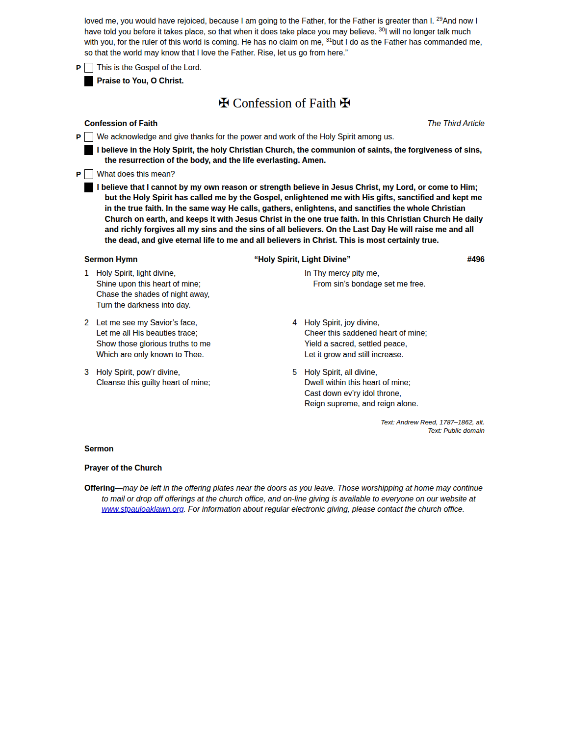loved me, you would have rejoiced, because I am going to the Father, for the Father is greater than I. 29And now I have told you before it takes place, so that when it does take place you may believe. 30I will no longer talk much with you, for the ruler of this world is coming. He has no claim on me, 31but I do as the Father has commanded me, so that the world may know that I love the Father. Rise, let us go from here.”
PThis is the Gospel of the Lord.
CPraise to You, O Christ.
✠ Confession of Faith ✠
Confession of Faith The Third Article
PWe acknowledge and give thanks for the power and work of the Holy Spirit among us.
CI believe in the Holy Spirit, the holy Christian Church, the communion of saints, the forgiveness of sins, the resurrection of the body, and the life everlasting. Amen.
PWhat does this mean?
CI believe that I cannot by my own reason or strength believe in Jesus Christ, my Lord, or come to Him; but the Holy Spirit has called me by the Gospel, enlightened me with His gifts, sanctified and kept me in the true faith. In the same way He calls, gathers, enlightens, and sanctifies the whole Christian Church on earth, and keeps it with Jesus Christ in the one true faith. In this Christian Church He daily and richly forgives all my sins and the sins of all believers. On the Last Day He will raise me and all the dead, and give eternal life to me and all believers in Christ. This is most certainly true.
Sermon Hymn “Holy Spirit, Light Divine” #496
| 1 | Holy Spirit, light divine, Shine upon this heart of mine; Chase the shades of night away, Turn the darkness into day. | | | In Thy mercy pity me, From sin’s bondage set me free. |
| 2 | Let me see my Savior’s face, Let me all His beauties trace; Show those glorious truths to me Which are only known to Thee. | | 4 | Holy Spirit, joy divine, Cheer this saddened heart of mine; Yield a sacred, settled peace, Let it grow and still increase. |
| 3 | Holy Spirit, pow’r divine, Cleanse this guilty heart of mine; | | 5 | Holy Spirit, all divine, Dwell within this heart of mine; Cast down ev’ry idol throne, Reign supreme, and reign alone. |
Text: Andrew Reed, 1787–1862, alt.
Text: Public domain
Sermon
Prayer of the Church
Offering—may be left in the offering plates near the doors as you leave. Those worshipping at home may continue to mail or drop off offerings at the church office, and on-line giving is available to everyone on our website at www.stpauloaklawn.org. For information about regular electronic giving, please contact the church office.